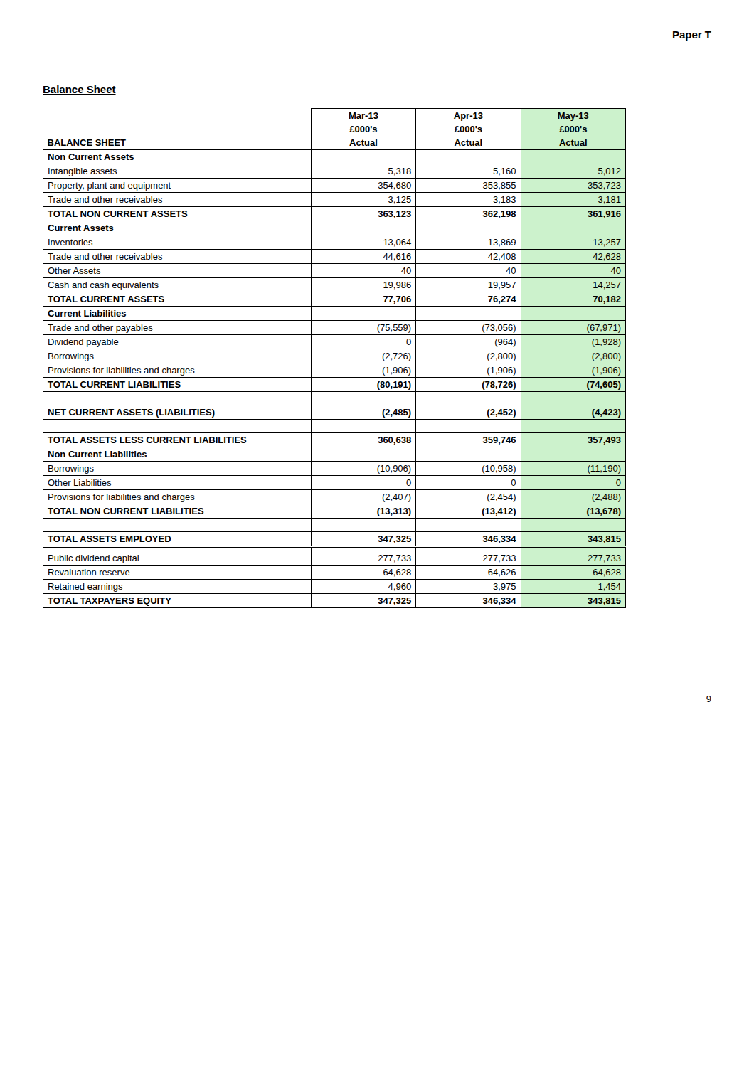Paper T
Balance Sheet
| | Mar-13 | Apr-13 | May-13 |
| --- | --- | --- | --- |
| | £000's | £000's | £000's |
| BALANCE SHEET | Actual | Actual | Actual |
| Non Current Assets | | | |
| Intangible assets | 5,318 | 5,160 | 5,012 |
| Property, plant and equipment | 354,680 | 353,855 | 353,723 |
| Trade and other receivables | 3,125 | 3,183 | 3,181 |
| TOTAL NON CURRENT ASSETS | 363,123 | 362,198 | 361,916 |
| Current Assets | | | |
| Inventories | 13,064 | 13,869 | 13,257 |
| Trade and other receivables | 44,616 | 42,408 | 42,628 |
| Other Assets | 40 | 40 | 40 |
| Cash and cash equivalents | 19,986 | 19,957 | 14,257 |
| TOTAL CURRENT ASSETS | 77,706 | 76,274 | 70,182 |
| Current Liabilities | | | |
| Trade and other payables | (75,559) | (73,056) | (67,971) |
| Dividend payable | 0 | (964) | (1,928) |
| Borrowings | (2,726) | (2,800) | (2,800) |
| Provisions for liabilities and charges | (1,906) | (1,906) | (1,906) |
| TOTAL CURRENT LIABILITIES | (80,191) | (78,726) | (74,605) |
| NET CURRENT ASSETS (LIABILITIES) | (2,485) | (2,452) | (4,423) |
| TOTAL ASSETS LESS CURRENT LIABILITIES | 360,638 | 359,746 | 357,493 |
| Non Current Liabilities | | | |
| Borrowings | (10,906) | (10,958) | (11,190) |
| Other Liabilities | 0 | 0 | 0 |
| Provisions for liabilities and charges | (2,407) | (2,454) | (2,488) |
| TOTAL NON CURRENT LIABILITIES | (13,313) | (13,412) | (13,678) |
| TOTAL ASSETS EMPLOYED | 347,325 | 346,334 | 343,815 |
| Public dividend capital | 277,733 | 277,733 | 277,733 |
| Revaluation reserve | 64,628 | 64,626 | 64,628 |
| Retained earnings | 4,960 | 3,975 | 1,454 |
| TOTAL TAXPAYERS EQUITY | 347,325 | 346,334 | 343,815 |
9